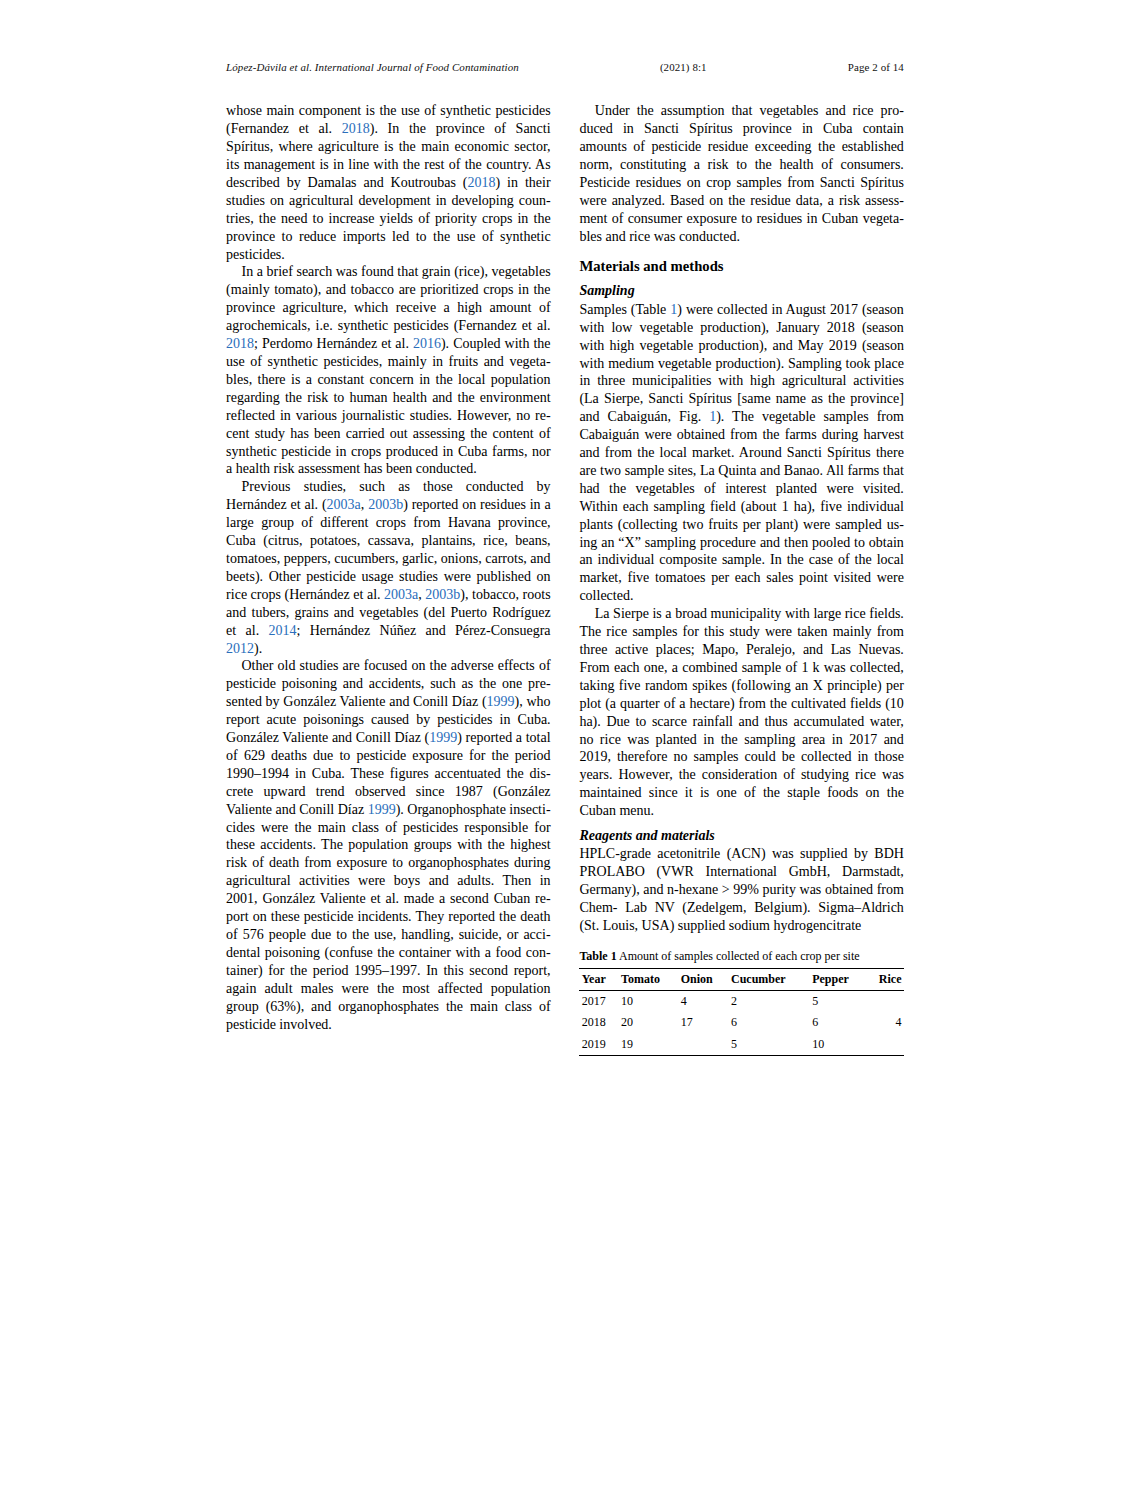López-Dávila et al. International Journal of Food Contamination
(2021) 8:1
Page 2 of 14
whose main component is the use of synthetic pesticides (Fernandez et al. 2018). In the province of Sancti Spíritus, where agriculture is the main economic sector, its management is in line with the rest of the country. As described by Damalas and Koutroubas (2018) in their studies on agricultural development in developing countries, the need to increase yields of priority crops in the province to reduce imports led to the use of synthetic pesticides.
In a brief search was found that grain (rice), vegetables (mainly tomato), and tobacco are prioritized crops in the province agriculture, which receive a high amount of agrochemicals, i.e. synthetic pesticides (Fernandez et al. 2018; Perdomo Hernández et al. 2016). Coupled with the use of synthetic pesticides, mainly in fruits and vegetables, there is a constant concern in the local population regarding the risk to human health and the environment reflected in various journalistic studies. However, no recent study has been carried out assessing the content of synthetic pesticide in crops produced in Cuba farms, nor a health risk assessment has been conducted.
Previous studies, such as those conducted by Hernández et al. (2003a, 2003b) reported on residues in a large group of different crops from Havana province, Cuba (citrus, potatoes, cassava, plantains, rice, beans, tomatoes, peppers, cucumbers, garlic, onions, carrots, and beets). Other pesticide usage studies were published on rice crops (Hernández et al. 2003a, 2003b), tobacco, roots and tubers, grains and vegetables (del Puerto Rodríguez et al. 2014; Hernández Núñez and Pérez-Consuegra 2012).
Other old studies are focused on the adverse effects of pesticide poisoning and accidents, such as the one presented by González Valiente and Conill Díaz (1999), who report acute poisonings caused by pesticides in Cuba. González Valiente and Conill Díaz (1999) reported a total of 629 deaths due to pesticide exposure for the period 1990–1994 in Cuba. These figures accentuated the discrete upward trend observed since 1987 (González Valiente and Conill Díaz 1999). Organophosphate insecticides were the main class of pesticides responsible for these accidents. The population groups with the highest risk of death from exposure to organophosphates during agricultural activities were boys and adults. Then in 2001, González Valiente et al. made a second Cuban report on these pesticide incidents. They reported the death of 576 people due to the use, handling, suicide, or accidental poisoning (confuse the container with a food container) for the period 1995–1997. In this second report, again adult males were the most affected population group (63%), and organophosphates the main class of pesticide involved.
Under the assumption that vegetables and rice produced in Sancti Spíritus province in Cuba contain amounts of pesticide residue exceeding the established norm, constituting a risk to the health of consumers. Pesticide residues on crop samples from Sancti Spíritus were analyzed. Based on the residue data, a risk assessment of consumer exposure to residues in Cuban vegetables and rice was conducted.
Materials and methods
Sampling
Samples (Table 1) were collected in August 2017 (season with low vegetable production), January 2018 (season with high vegetable production), and May 2019 (season with medium vegetable production). Sampling took place in three municipalities with high agricultural activities (La Sierpe, Sancti Spíritus [same name as the province] and Cabaiguán, Fig. 1). The vegetable samples from Cabaiguán were obtained from the farms during harvest and from the local market. Around Sancti Spíritus there are two sample sites, La Quinta and Banao. All farms that had the vegetables of interest planted were visited. Within each sampling field (about 1 ha), five individual plants (collecting two fruits per plant) were sampled using an “X” sampling procedure and then pooled to obtain an individual composite sample. In the case of the local market, five tomatoes per each sales point visited were collected.
La Sierpe is a broad municipality with large rice fields. The rice samples for this study were taken mainly from three active places; Mapo, Peralejo, and Las Nuevas. From each one, a combined sample of 1 k was collected, taking five random spikes (following an X principle) per plot (a quarter of a hectare) from the cultivated fields (10 ha). Due to scarce rainfall and thus accumulated water, no rice was planted in the sampling area in 2017 and 2019, therefore no samples could be collected in those years. However, the consideration of studying rice was maintained since it is one of the staple foods on the Cuban menu.
Reagents and materials
HPLC-grade acetonitrile (ACN) was supplied by BDH PROLABO (VWR International GmbH, Darmstadt, Germany), and n-hexane > 99% purity was obtained from Chem- Lab NV (Zedelgem, Belgium). Sigma–Aldrich (St. Louis, USA) supplied sodium hydrogencitrate
Table 1 Amount of samples collected of each crop per site
| Year | Tomato | Onion | Cucumber | Pepper | Rice |
| --- | --- | --- | --- | --- | --- |
| 2017 | 10 | 4 | 2 | 5 | |
| 2018 | 20 | 17 | 6 | 6 | 4 |
| 2019 | 19 | | 5 | 10 | |